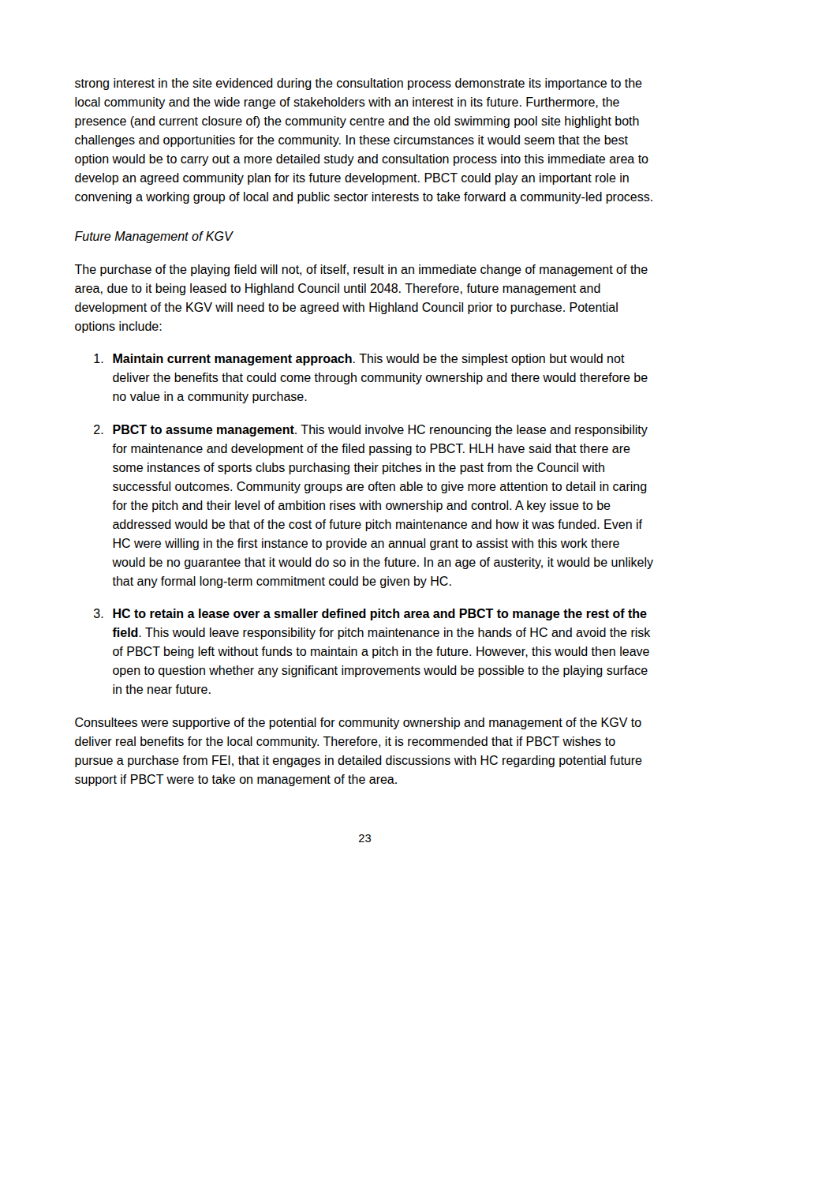strong interest in the site evidenced during the consultation process demonstrate its importance to the local community and the wide range of stakeholders with an interest in its future. Furthermore, the presence (and current closure of) the community centre and the old swimming pool site highlight both challenges and opportunities for the community. In these circumstances it would seem that the best option would be to carry out a more detailed study and consultation process into this immediate area to develop an agreed community plan for its future development. PBCT could play an important role in convening a working group of local and public sector interests to take forward a community-led process.
Future Management of KGV
The purchase of the playing field will not, of itself, result in an immediate change of management of the area, due to it being leased to Highland Council until 2048. Therefore, future management and development of the KGV will need to be agreed with Highland Council prior to purchase. Potential options include:
Maintain current management approach. This would be the simplest option but would not deliver the benefits that could come through community ownership and there would therefore be no value in a community purchase.
PBCT to assume management. This would involve HC renouncing the lease and responsibility for maintenance and development of the filed passing to PBCT. HLH have said that there are some instances of sports clubs purchasing their pitches in the past from the Council with successful outcomes. Community groups are often able to give more attention to detail in caring for the pitch and their level of ambition rises with ownership and control. A key issue to be addressed would be that of the cost of future pitch maintenance and how it was funded. Even if HC were willing in the first instance to provide an annual grant to assist with this work there would be no guarantee that it would do so in the future. In an age of austerity, it would be unlikely that any formal long-term commitment could be given by HC.
HC to retain a lease over a smaller defined pitch area and PBCT to manage the rest of the field. This would leave responsibility for pitch maintenance in the hands of HC and avoid the risk of PBCT being left without funds to maintain a pitch in the future. However, this would then leave open to question whether any significant improvements would be possible to the playing surface in the near future.
Consultees were supportive of the potential for community ownership and management of the KGV to deliver real benefits for the local community. Therefore, it is recommended that if PBCT wishes to pursue a purchase from FEI, that it engages in detailed discussions with HC regarding potential future support if PBCT were to take on management of the area.
23